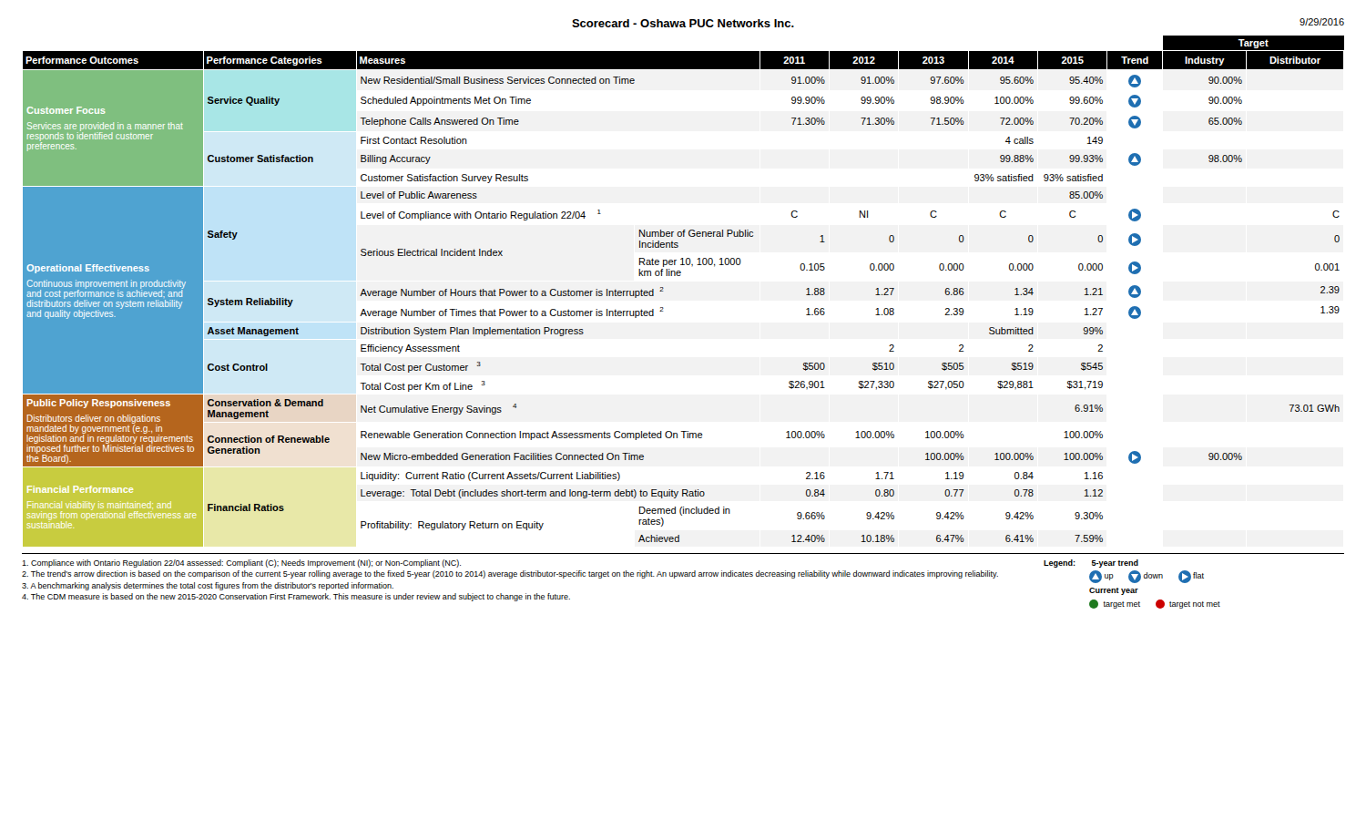Scorecard - Oshawa PUC Networks Inc. 9/29/2016
| | | Target |
| Performance Outcomes | Performance Categories | Measures | 2011 | 2012 | 2013 | 2014 | 2015 | Trend | Industry | Distributor |
| Customer Focus Services are provided in a manner that responds to identified customer preferences. | Service Quality | New Residential/Small Business Services Connected on Time | 91.00% | 91.00% | 97.60% | 95.60% | 95.40% | | 90.00% | |
| Scheduled Appointments Met On Time | 99.90% | 99.90% | 98.90% | 100.00% | 99.60% | | 90.00% | |
| Telephone Calls Answered On Time | 71.30% | 71.30% | 71.50% | 72.00% | 70.20% | | 65.00% | |
| Customer Satisfaction | First Contact Resolution | | | | 4 calls | 149 | | | |
| Billing Accuracy | | | | 99.88% | 99.93% | | 98.00% | |
| Customer Satisfaction Survey Results | | | | 93% satisfied | 93% satisfied | | | |
| Operational Effectiveness Continuous improvement in productivity and cost performance is achieved; and distributors deliver on system reliability and quality objectives. | Safety | Level of Public Awareness | | | | | 85.00% | | | |
| Level of Compliance with Ontario Regulation 22/04 1 | C | NI | C | C | C | | | C |
| Serious Electrical Incident Index | Number of General Public Incidents | 1 | 0 | 0 | 0 | 0 | | | 0 |
| Rate per 10, 100, 1000 km of line | 0.105 | 0.000 | 0.000 | 0.000 | 0.000 | | | 0.001 |
| System Reliability | Average Number of Hours that Power to a Customer is Interrupted 2 | 1.88 | 1.27 | 6.86 | 1.34 | 1.21 | | | 2.39 |
| Average Number of Times that Power to a Customer is Interrupted 2 | 1.66 | 1.08 | 2.39 | 1.19 | 1.27 | | | 1.39 |
| Asset Management | Distribution System Plan Implementation Progress | | | | Submitted | 99% | | | |
| Cost Control | Efficiency Assessment | | 2 | 2 | 2 | 2 | | | |
| Total Cost per Customer 3 | $500 | $510 | $505 | $519 | $545 | | | |
| Total Cost per Km of Line 3 | $26,901 | $27,330 | $27,050 | $29,881 | $31,719 | | | |
| Public Policy Responsiveness Distributors deliver on obligations mandated by government (e.g., in legislation and in regulatory requirements imposed further to Ministerial directives to the Board). | Conservation & Demand Management | Net Cumulative Energy Savings 4 | | | | | 6.91% | | | 73.01 GWh |
| Connection of Renewable Generation | Renewable Generation Connection Impact Assessments Completed On Time | 100.00% | 100.00% | 100.00% | | 100.00% | | | |
| New Micro-embedded Generation Facilities Connected On Time | | | 100.00% | 100.00% | 100.00% | | 90.00% | |
| Financial Performance Financial viability is maintained; and savings from operational effectiveness are sustainable. | Financial Ratios | Liquidity: Current Ratio (Current Assets/Current Liabilities) | 2.16 | 1.71 | 1.19 | 0.84 | 1.16 | | | |
| Leverage: Total Debt (includes short-term and long-term debt) to Equity Ratio | 0.84 | 0.80 | 0.77 | 0.78 | 1.12 | | | |
| Profitability: Regulatory Return on Equity | Deemed (included in rates) | 9.66% | 9.42% | 9.42% | 9.42% | 9.30% | | | |
| Achieved | 12.40% | 10.18% | 6.47% | 6.41% | 7.59% | | | |
Legend: 5-year trend
up down flat
Current year
target met target not met
1. Compliance with Ontario Regulation 22/04 assessed: Compliant (C); Needs Improvement (NI); or Non-Compliant (NC).
2. The trend's arrow direction is based on the comparison of the current 5-year rolling average to the fixed 5-year (2010 to 2014) average distributor-specific target on the right. An upward arrow indicates decreasing reliability while downward indicates improving reliability.
3. A benchmarking analysis determines the total cost figures from the distributor's reported information.
4. The CDM measure is based on the new 2015-2020 Conservation First Framework. This measure is under review and subject to change in the future.